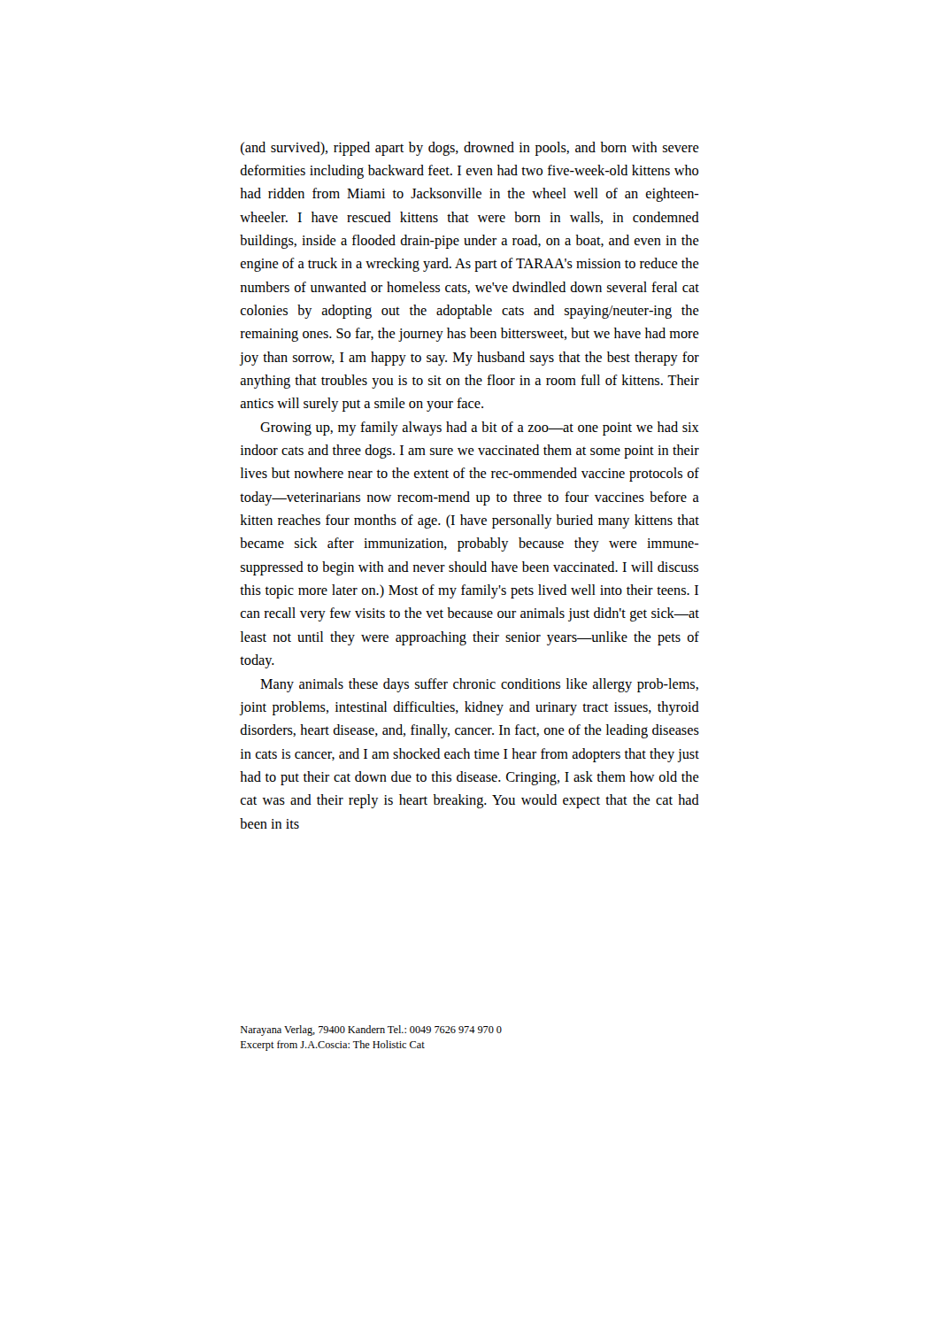(and survived), ripped apart by dogs, drowned in pools, and born with severe deformities including backward feet. I even had two five-week-old kittens who had ridden from Miami to Jacksonville in the wheel well of an eighteen-wheeler. I have rescued kittens that were born in walls, in condemned buildings, inside a flooded drain‑pipe under a road, on a boat, and even in the engine of a truck in a wrecking yard. As part of TARAA's mission to reduce the numbers of unwanted or homeless cats, we've dwindled down several feral cat colonies by adopting out the adoptable cats and spaying/neuter‑ing the remaining ones. So far, the journey has been bittersweet, but we have had more joy than sorrow, I am happy to say. My husband says that the best therapy for anything that troubles you is to sit on the floor in a room full of kittens. Their antics will surely put a smile on your face.
Growing up, my family always had a bit of a zoo—at one point we had six indoor cats and three dogs. I am sure we vaccinated them at some point in their lives but nowhere near to the extent of the rec‑ommended vaccine protocols of today—veterinarians now recom‑mend up to three to four vaccines before a kitten reaches four months of age. (I have personally buried many kittens that became sick after immunization, probably because they were immune-suppressed to begin with and never should have been vaccinated. I will discuss this topic more later on.) Most of my family's pets lived well into their teens. I can recall very few visits to the vet because our animals just didn't get sick—at least not until they were approaching their senior years—unlike the pets of today.
Many animals these days suffer chronic conditions like allergy prob‑lems, joint problems, intestinal difficulties, kidney and urinary tract issues, thyroid disorders, heart disease, and, finally, cancer. In fact, one of the leading diseases in cats is cancer, and I am shocked each time I hear from adopters that they just had to put their cat down due to this disease. Cringing, I ask them how old the cat was and their reply is heart breaking. You would expect that the cat had been in its
Narayana Verlag, 79400 Kandern Tel.: 0049 7626 974 970 0
Excerpt from J.A.Coscia: The Holistic Cat